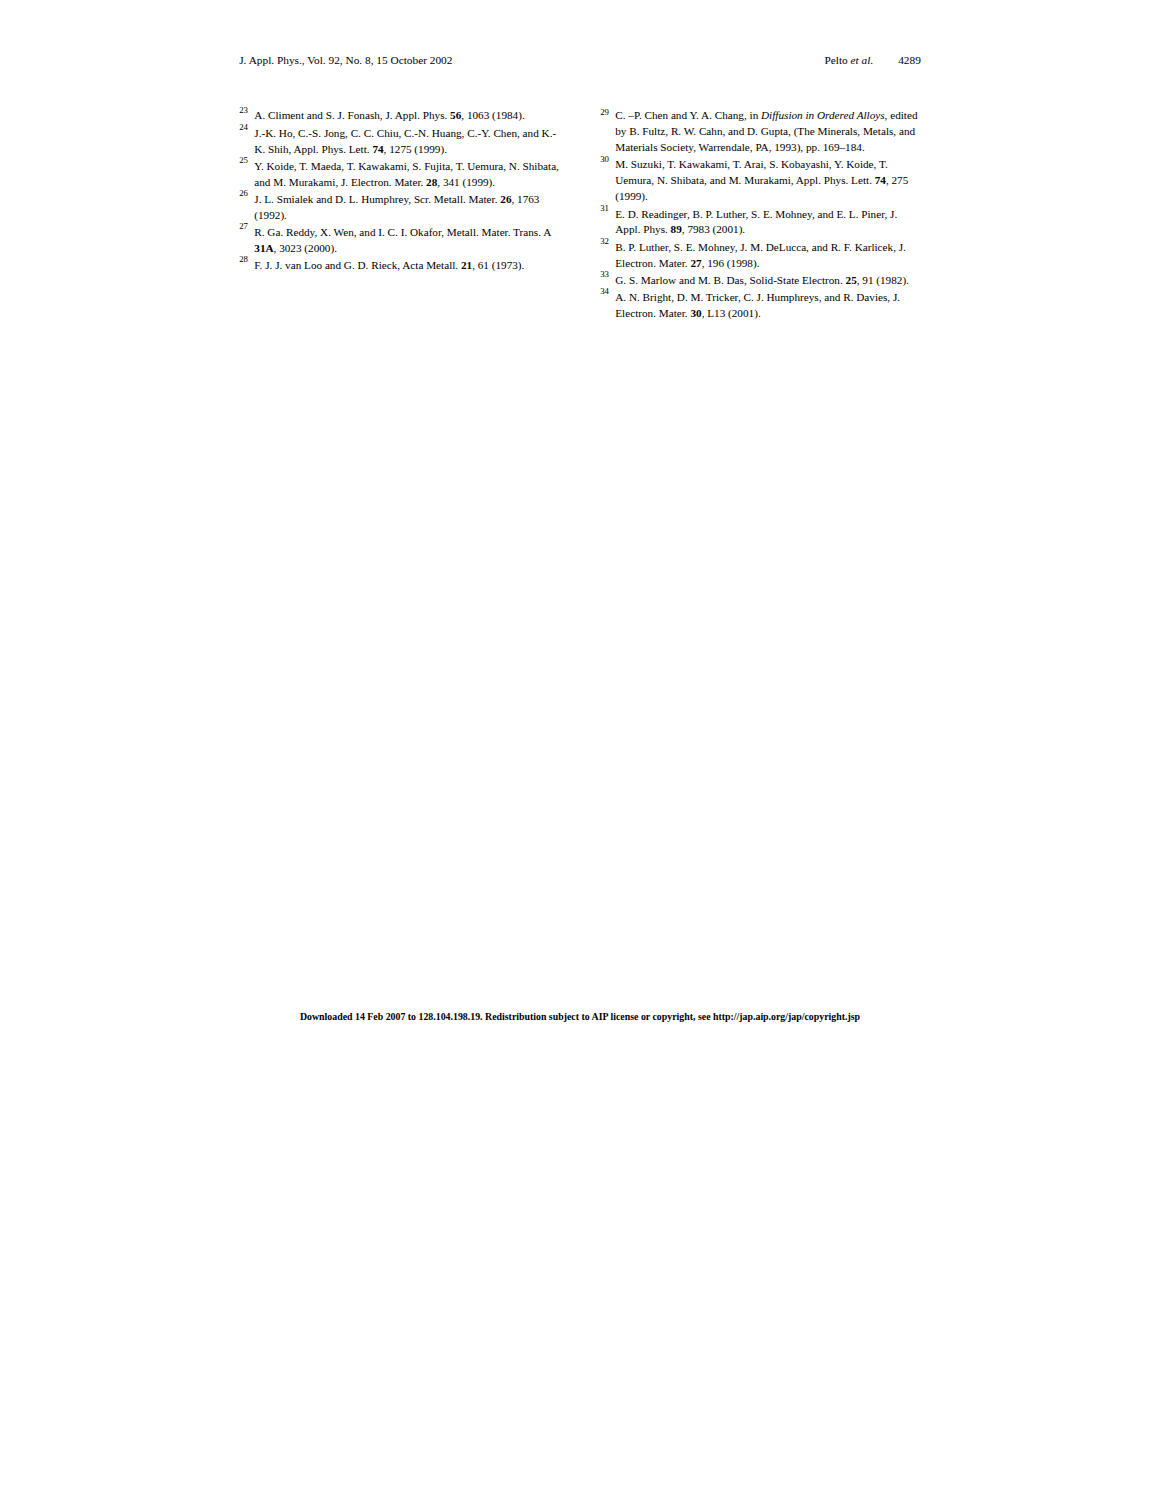J. Appl. Phys., Vol. 92, No. 8, 15 October 2002
Pelto et al. 4289
A. Climent and S. J. Fonash, J. Appl. Phys. 56, 1063 (1984).
J.-K. Ho, C.-S. Jong, C. C. Chiu, C.-N. Huang, C.-Y. Chen, and K.-K. Shih, Appl. Phys. Lett. 74, 1275 (1999).
Y. Koide, T. Maeda, T. Kawakami, S. Fujita, T. Uemura, N. Shibata, and M. Murakami, J. Electron. Mater. 28, 341 (1999).
J. L. Smialek and D. L. Humphrey, Scr. Metall. Mater. 26, 1763 (1992).
R. Ga. Reddy, X. Wen, and I. C. I. Okafor, Metall. Mater. Trans. A 31A, 3023 (2000).
F. J. J. van Loo and G. D. Rieck, Acta Metall. 21, 61 (1973).
C. –P. Chen and Y. A. Chang, in Diffusion in Ordered Alloys, edited by B. Fultz, R. W. Cahn, and D. Gupta, (The Minerals, Metals, and Materials Society, Warrendale, PA, 1993), pp. 169–184.
M. Suzuki, T. Kawakami, T. Arai, S. Kobayashi, Y. Koide, T. Uemura, N. Shibata, and M. Murakami, Appl. Phys. Lett. 74, 275 (1999).
E. D. Readinger, B. P. Luther, S. E. Mohney, and E. L. Piner, J. Appl. Phys. 89, 7983 (2001).
B. P. Luther, S. E. Mohney, J. M. DeLucca, and R. F. Karlicek, J. Electron. Mater. 27, 196 (1998).
G. S. Marlow and M. B. Das, Solid-State Electron. 25, 91 (1982).
A. N. Bright, D. M. Tricker, C. J. Humphreys, and R. Davies, J. Electron. Mater. 30, L13 (2001).
Downloaded 14 Feb 2007 to 128.104.198.19. Redistribution subject to AIP license or copyright, see http://jap.aip.org/jap/copyright.jsp